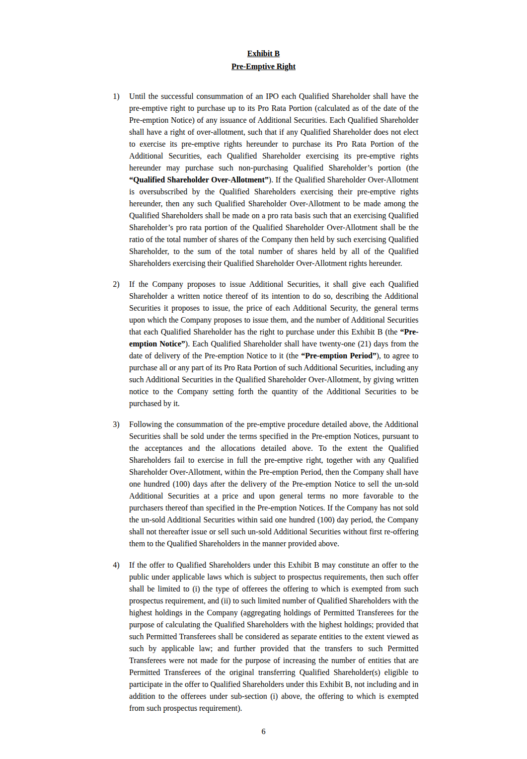Exhibit B
Pre-Emptive Right
Until the successful consummation of an IPO each Qualified Shareholder shall have the pre-emptive right to purchase up to its Pro Rata Portion (calculated as of the date of the Pre-emption Notice) of any issuance of Additional Securities. Each Qualified Shareholder shall have a right of over-allotment, such that if any Qualified Shareholder does not elect to exercise its pre-emptive rights hereunder to purchase its Pro Rata Portion of the Additional Securities, each Qualified Shareholder exercising its pre-emptive rights hereunder may purchase such non-purchasing Qualified Shareholder’s portion (the “Qualified Shareholder Over-Allotment”). If the Qualified Shareholder Over-Allotment is oversubscribed by the Qualified Shareholders exercising their pre-emptive rights hereunder, then any such Qualified Shareholder Over-Allotment to be made among the Qualified Shareholders shall be made on a pro rata basis such that an exercising Qualified Shareholder’s pro rata portion of the Qualified Shareholder Over-Allotment shall be the ratio of the total number of shares of the Company then held by such exercising Qualified Shareholder, to the sum of the total number of shares held by all of the Qualified Shareholders exercising their Qualified Shareholder Over-Allotment rights hereunder.
If the Company proposes to issue Additional Securities, it shall give each Qualified Shareholder a written notice thereof of its intention to do so, describing the Additional Securities it proposes to issue, the price of each Additional Security, the general terms upon which the Company proposes to issue them, and the number of Additional Securities that each Qualified Shareholder has the right to purchase under this Exhibit B (the “Pre-emption Notice”). Each Qualified Shareholder shall have twenty-one (21) days from the date of delivery of the Pre-emption Notice to it (the “Pre-emption Period”), to agree to purchase all or any part of its Pro Rata Portion of such Additional Securities, including any such Additional Securities in the Qualified Shareholder Over-Allotment, by giving written notice to the Company setting forth the quantity of the Additional Securities to be purchased by it.
Following the consummation of the pre-emptive procedure detailed above, the Additional Securities shall be sold under the terms specified in the Pre-emption Notices, pursuant to the acceptances and the allocations detailed above. To the extent the Qualified Shareholders fail to exercise in full the pre-emptive right, together with any Qualified Shareholder Over-Allotment, within the Pre-emption Period, then the Company shall have one hundred (100) days after the delivery of the Pre-emption Notice to sell the un-sold Additional Securities at a price and upon general terms no more favorable to the purchasers thereof than specified in the Pre-emption Notices. If the Company has not sold the un-sold Additional Securities within said one hundred (100) day period, the Company shall not thereafter issue or sell such un-sold Additional Securities without first re-offering them to the Qualified Shareholders in the manner provided above.
If the offer to Qualified Shareholders under this Exhibit B may constitute an offer to the public under applicable laws which is subject to prospectus requirements, then such offer shall be limited to (i) the type of offerees the offering to which is exempted from such prospectus requirement, and (ii) to such limited number of Qualified Shareholders with the highest holdings in the Company (aggregating holdings of Permitted Transferees for the purpose of calculating the Qualified Shareholders with the highest holdings; provided that such Permitted Transferees shall be considered as separate entities to the extent viewed as such by applicable law; and further provided that the transfers to such Permitted Transferees were not made for the purpose of increasing the number of entities that are Permitted Transferees of the original transferring Qualified Shareholder(s) eligible to participate in the offer to Qualified Shareholders under this Exhibit B, not including and in addition to the offerees under sub-section (i) above, the offering to which is exempted from such prospectus requirement).
6